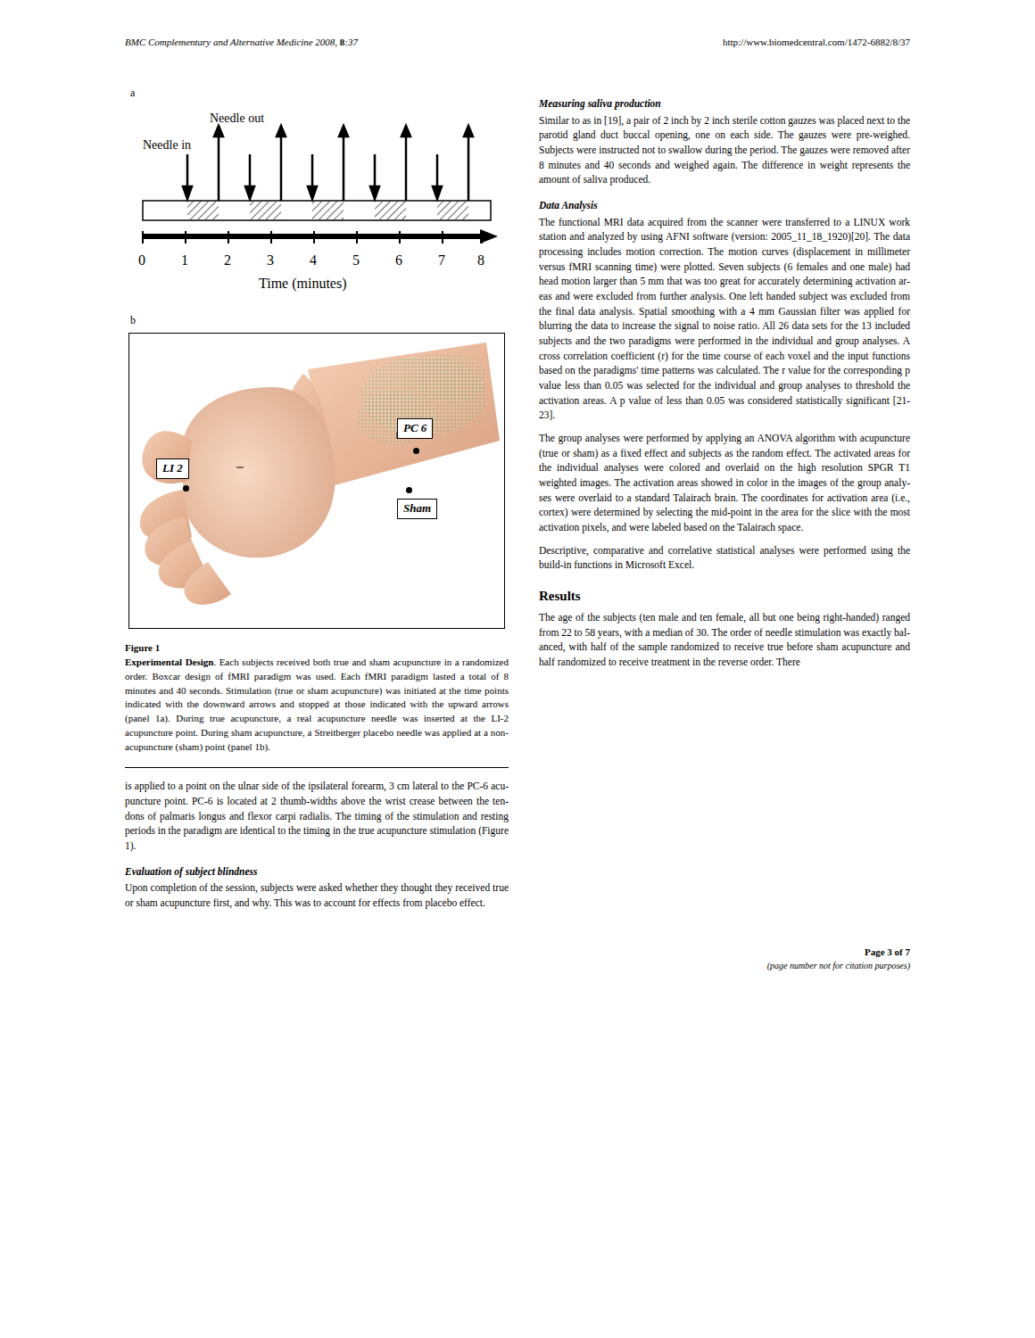BMC Complementary and Alternative Medicine 2008, 8:37
http://www.biomedcentral.com/1472-6882/8/37
a
Needle out Needle in 0 1 2 3 4 5 6 7 8 Time (minutes)
b
PC 6
LI 2
Sham
Figure 1
Experimental Design. Each subjects received both true and sham acupuncture in a randomized order. Boxcar design of fMRI paradigm was used. Each fMRI paradigm lasted a total of 8 minutes and 40 seconds. Stimulation (true or sham acupuncture) was initiated at the time points indicated with the downward arrows and stopped at those indicated with the upward arrows (panel 1a). During true acupuncture, a real acupuncture needle was inserted at the LI-2 acupuncture point. During sham acupuncture, a Streitberger placebo needle was applied at a non-acupuncture (sham) point (panel 1b).
is applied to a point on the ulnar side of the ipsilateral forearm, 3 cm lateral to the PC-6 acupuncture point. PC-6 is located at 2 thumb-widths above the wrist crease between the tendons of palmaris longus and flexor carpi radialis. The timing of the stimulation and resting periods in the paradigm are identical to the timing in the true acupuncture stimulation (Figure 1).
Evaluation of subject blindness
Upon completion of the session, subjects were asked whether they thought they received true or sham acupuncture first, and why. This was to account for effects from placebo effect.
Measuring saliva production
Similar to as in [19], a pair of 2 inch by 2 inch sterile cotton gauzes was placed next to the parotid gland duct buccal opening, one on each side. The gauzes were pre-weighed. Subjects were instructed not to swallow during the period. The gauzes were removed after 8 minutes and 40 seconds and weighed again. The difference in weight represents the amount of saliva produced.
Data Analysis
The functional MRI data acquired from the scanner were transferred to a LINUX work station and analyzed by using AFNI software (version: 2005_11_18_1920)[20]. The data processing includes motion correction. The motion curves (displacement in millimeter versus fMRI scanning time) were plotted. Seven subjects (6 females and one male) had head motion larger than 5 mm that was too great for accurately determining activation areas and were excluded from further analysis. One left handed subject was excluded from the final data analysis. Spatial smoothing with a 4 mm Gaussian filter was applied for blurring the data to increase the signal to noise ratio. All 26 data sets for the 13 included subjects and the two paradigms were performed in the individual and group analyses. A cross correlation coefficient (r) for the time course of each voxel and the input functions based on the paradigms' time patterns was calculated. The r value for the corresponding p value less than 0.05 was selected for the individual and group analyses to threshold the activation areas. A p value of less than 0.05 was considered statistically significant [21-23].
The group analyses were performed by applying an ANOVA algorithm with acupuncture (true or sham) as a fixed effect and subjects as the random effect. The activated areas for the individual analyses were colored and overlaid on the high resolution SPGR T1 weighted images. The activation areas showed in color in the images of the group analyses were overlaid to a standard Talairach brain. The coordinates for activation area (i.e., cortex) were determined by selecting the mid-point in the area for the slice with the most activation pixels, and were labeled based on the Talairach space.
Descriptive, comparative and correlative statistical analyses were performed using the build-in functions in Microsoft Excel.
Results
The age of the subjects (ten male and ten female, all but one being right-handed) ranged from 22 to 58 years, with a median of 30. The order of needle stimulation was exactly balanced, with half of the sample randomized to receive true before sham acupuncture and half randomized to receive treatment in the reverse order. There
Page 3 of 7
(page number not for citation purposes)